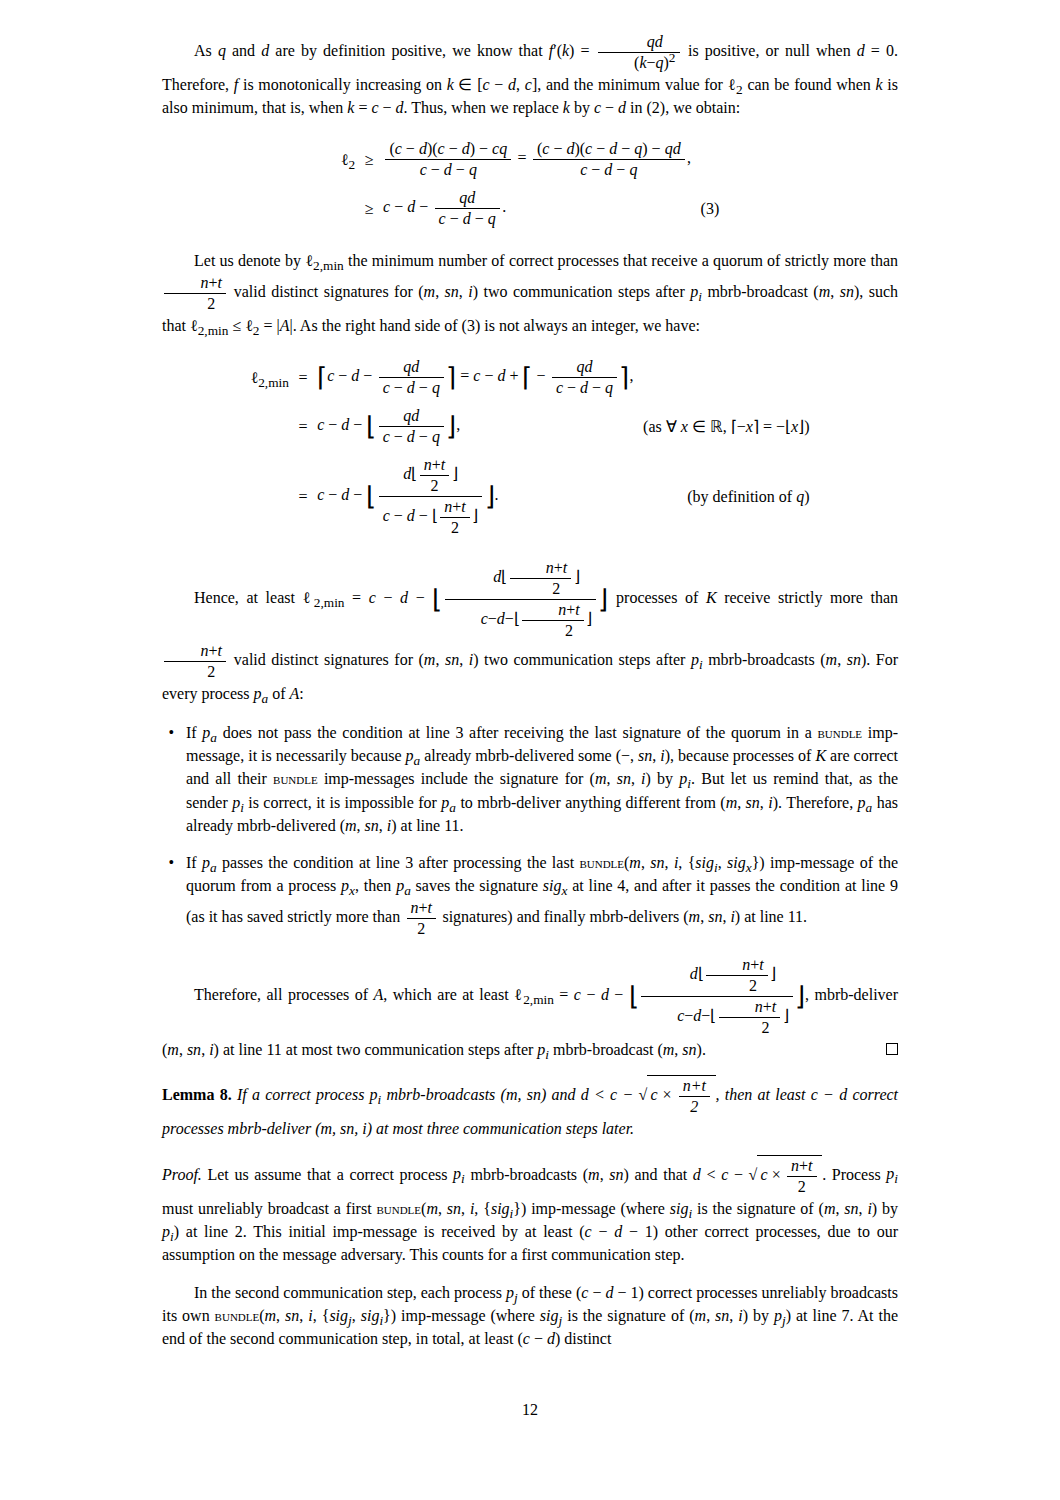As q and d are by definition positive, we know that f′(k) = qd(k−q)2 is positive, or null when d = 0. Therefore, f is monotonically increasing on k ∈ [c − d, c], and the minimum value for ℓ2 can be found when k is also minimum, that is, when k = c − d. Thus, when we replace k by c − d in (2), we obtain:
| ℓ 2 | ≥ | ( c − d )( c − d ) − cq c − d − q = ( c − d )( c − d − q ) − qd c − d − q , | |
| | ≥ | c − d − qd c − d − q . | (3) |
Let us denote by ℓ2,min the minimum number of correct processes that receive a quorum of strictly more than n+t 2 valid distinct signatures for (m, sn, i) two communication steps after pi mbrb-broadcast (m, sn), such that ℓ2,min ≤ ℓ2 = |A|. As the right hand side of (3) is not always an integer, we have:
| ℓ 2,min | = | ⌈ c − d − qd c − d − q ⌉ = c − d + ⌈ − qd c − d − q ⌉ , | |
| | = | c − d − ⌊ qd c − d − q ⌋ , | (as ∀ x ∈ ℝ, ⌈− x ⌉ = −⌊ x ⌋) |
| | = | c − d − ⌊ d ⌊ n + t 2 ⌋ c − d − ⌊ n + t 2 ⌋ ⌋ . | (by definition of q ) |
Hence, at least ℓ2,min = c − d − ⌊d⌊n+t 2⌋c−d−⌊n+t 2⌋⌋ processes of K receive strictly more than n+t 2 valid distinct signatures for (m, sn, i) two communication steps after pi mbrb-broadcasts (m, sn). For every process pa of A:
If pa does not pass the condition at line 3 after receiving the last signature of the quorum in a bundle imp-message, it is necessarily because pa already mbrb-delivered some (−, sn, i), because processes of K are correct and all their bundle imp-messages include the signature for (m, sn, i) by pi. But let us remind that, as the sender pi is correct, it is impossible for pa to mbrb-deliver anything different from (m, sn, i). Therefore, pa has already mbrb-delivered (m, sn, i) at line 11.
If pa passes the condition at line 3 after processing the last bundle(m, sn, i, {sigi, sigx}) imp-message of the quorum from a process px, then pa saves the signature sigx at line 4, and after it passes the condition at line 9 (as it has saved strictly more than n+t 2 signatures) and finally mbrb-delivers (m, sn, i) at line 11.
Therefore, all processes of A, which are at least ℓ2,min = c − d − ⌊d⌊n+t 2⌋c−d−⌊n+t 2⌋⌋, mbrb-deliver (m, sn, i) at line 11 at most two communication steps after pi mbrb-broadcast (m, sn).
Lemma 8. If a correct process pi mbrb-broadcasts (m, sn) and d < c − √c × n+t 2, then at least c − d correct processes mbrb-deliver (m, sn, i) at most three communication steps later.
Proof. Let us assume that a correct process pi mbrb-broadcasts (m, sn) and that d < c − √c × n+t 2. Process pi must unreliably broadcast a first bundle(m, sn, i, {sigi}) imp-message (where sigi is the signature of (m, sn, i) by pi) at line 2. This initial imp-message is received by at least (c − d − 1) other correct processes, due to our assumption on the message adversary. This counts for a first communication step.
In the second communication step, each process pj of these (c − d − 1) correct processes unreliably broadcasts its own bundle(m, sn, i, {sigj, sigi}) imp-message (where sigj is the signature of (m, sn, i) by pj) at line 7. At the end of the second communication step, in total, at least (c − d) distinct
12